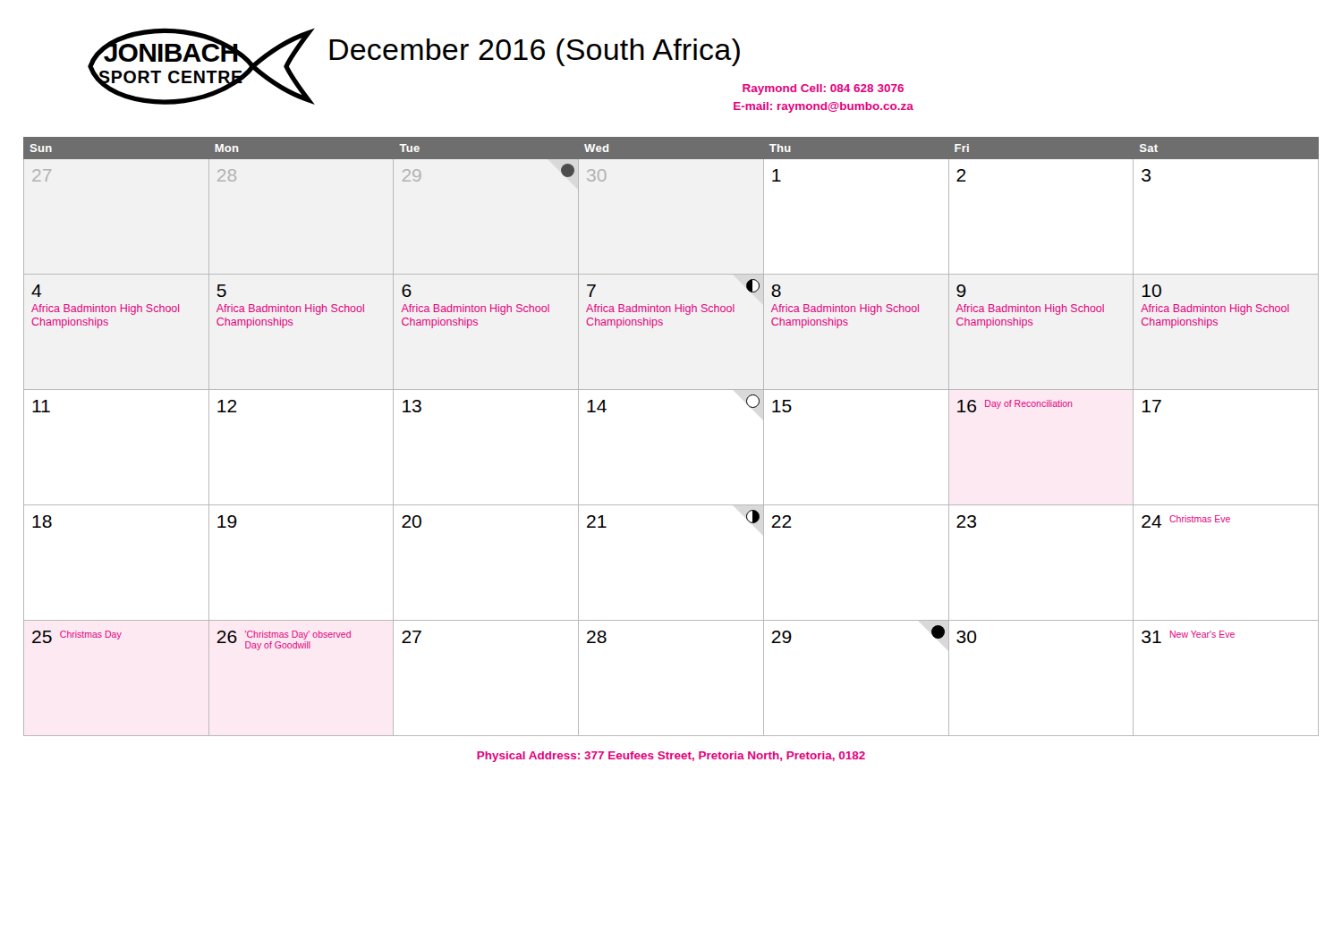JONIBACH SPORT CENTRE
December 2016 (South Africa)
Raymond Cell: 084 628 3076
E-mail: raymond@bumbo.co.za
| Sun | Mon | Tue | Wed | Thu | Fri | Sat |
| --- | --- | --- | --- | --- | --- | --- |
| 27 | 28 | 29 | 30 | 1 | 2 | 3 |
| 4 Africa Badminton High School Championships | 5 Africa Badminton High School Championships | 6 Africa Badminton High School Championships | 7 Africa Badminton High School Championships | 8 Africa Badminton High School Championships | 9 Africa Badminton High School Championships | 10 Africa Badminton High School Championships |
| 11 | 12 | 13 | 14 | 15 | 16 Day of Reconciliation | 17 |
| 18 | 19 | 20 | 21 | 22 | 23 | 24 Christmas Eve |
| 25 Christmas Day | 26 'Christmas Day' observed Day of Goodwill | 27 | 28 | 29 | 30 | 31 New Year's Eve |
Physical Address: 377 Eeufees Street, Pretoria North, Pretoria, 0182